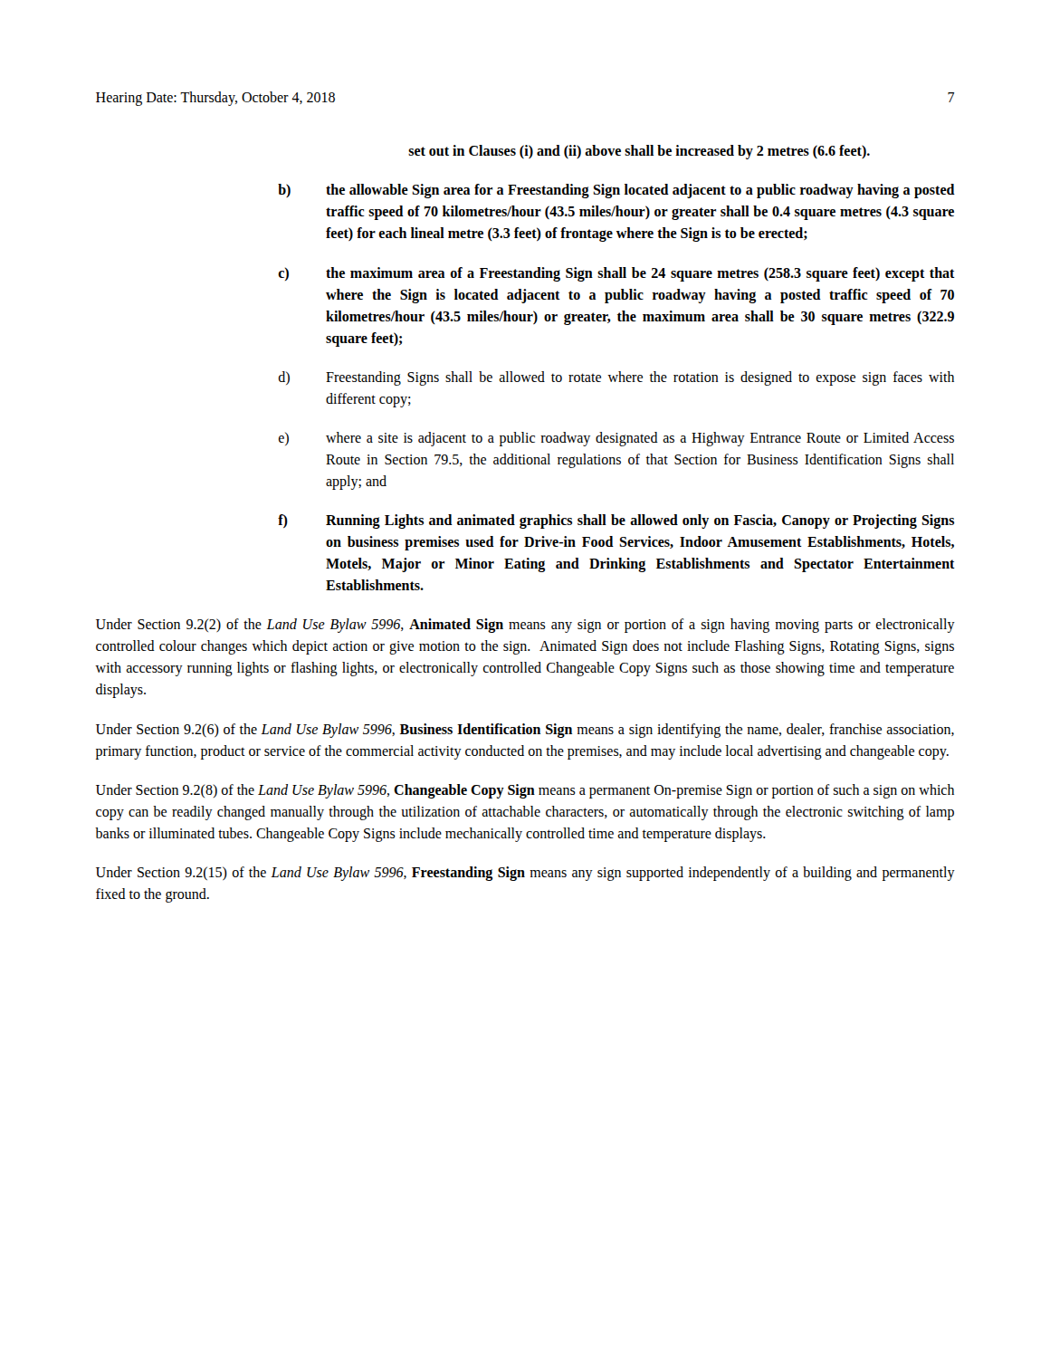Hearing Date: Thursday, October 4, 2018 7
set out in Clauses (i) and (ii) above shall be increased by 2 metres (6.6 feet).
b) the allowable Sign area for a Freestanding Sign located adjacent to a public roadway having a posted traffic speed of 70 kilometres/hour (43.5 miles/hour) or greater shall be 0.4 square metres (4.3 square feet) for each lineal metre (3.3 feet) of frontage where the Sign is to be erected;
c) the maximum area of a Freestanding Sign shall be 24 square metres (258.3 square feet) except that where the Sign is located adjacent to a public roadway having a posted traffic speed of 70 kilometres/hour (43.5 miles/hour) or greater, the maximum area shall be 30 square metres (322.9 square feet);
d) Freestanding Signs shall be allowed to rotate where the rotation is designed to expose sign faces with different copy;
e) where a site is adjacent to a public roadway designated as a Highway Entrance Route or Limited Access Route in Section 79.5, the additional regulations of that Section for Business Identification Signs shall apply; and
f) Running Lights and animated graphics shall be allowed only on Fascia, Canopy or Projecting Signs on business premises used for Drive-in Food Services, Indoor Amusement Establishments, Hotels, Motels, Major or Minor Eating and Drinking Establishments and Spectator Entertainment Establishments.
Under Section 9.2(2) of the Land Use Bylaw 5996, Animated Sign means any sign or portion of a sign having moving parts or electronically controlled colour changes which depict action or give motion to the sign. Animated Sign does not include Flashing Signs, Rotating Signs, signs with accessory running lights or flashing lights, or electronically controlled Changeable Copy Signs such as those showing time and temperature displays.
Under Section 9.2(6) of the Land Use Bylaw 5996, Business Identification Sign means a sign identifying the name, dealer, franchise association, primary function, product or service of the commercial activity conducted on the premises, and may include local advertising and changeable copy.
Under Section 9.2(8) of the Land Use Bylaw 5996, Changeable Copy Sign means a permanent On-premise Sign or portion of such a sign on which copy can be readily changed manually through the utilization of attachable characters, or automatically through the electronic switching of lamp banks or illuminated tubes. Changeable Copy Signs include mechanically controlled time and temperature displays.
Under Section 9.2(15) of the Land Use Bylaw 5996, Freestanding Sign means any sign supported independently of a building and permanently fixed to the ground.